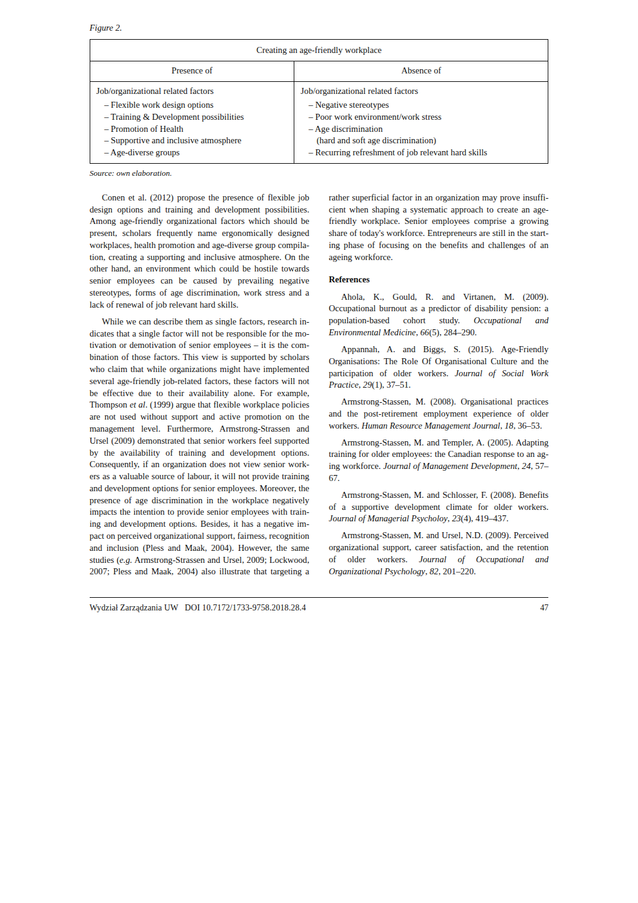Figure 2.
| Creating an age-friendly workplace |
| --- |
| Presence of | Absence of |
| Job/organizational related factors – Flexible work design options – Training & Development possibilities – Promotion of Health – Supportive and inclusive atmosphere – Age-diverse groups | Job/organizational related factors – Negative stereotypes – Poor work environment/work stress – Age discrimination (hard and soft age discrimination) – Recurring refreshment of job relevant hard skills |
Source: own elaboration.
Conen et al. (2012) propose the presence of flexible job design options and training and development possibilities. Among age-friendly organizational factors which should be present, scholars frequently name ergonomically designed workplaces, health promotion and age-diverse group compilation, creating a supporting and inclusive atmosphere. On the other hand, an environment which could be hostile towards senior employees can be caused by prevailing negative stereotypes, forms of age discrimination, work stress and a lack of renewal of job relevant hard skills.
While we can describe them as single factors, research indicates that a single factor will not be responsible for the motivation or demotivation of senior employees – it is the combination of those factors. This view is supported by scholars who claim that while organizations might have implemented several age-friendly job-related factors, these factors will not be effective due to their availability alone. For example, Thompson et al. (1999) argue that flexible workplace policies are not used without support and active promotion on the management level. Furthermore, Armstrong-Strassen and Ursel (2009) demonstrated that senior workers feel supported by the availability of training and development options. Consequently, if an organization does not view senior workers as a valuable source of labour, it will not provide training and development options for senior employees. Moreover, the presence of age discrimination in the workplace negatively impacts the intention to provide senior employees with training and development options. Besides, it has a negative impact on perceived organizational support, fairness, recognition and inclusion (Pless and Maak, 2004). However, the same studies (e.g. Armstrong-Strassen and Ursel, 2009; Lockwood, 2007; Pless and Maak, 2004) also illustrate that targeting a rather superficial factor in an organization may prove insufficient when shaping a systematic approach to create an age-friendly workplace. Senior employees comprise a growing share of today's workforce. Entrepreneurs are still in the starting phase of focusing on the benefits and challenges of an ageing workforce.
References
Ahola, K., Gould, R. and Virtanen, M. (2009). Occupational burnout as a predictor of disability pension: a population-based cohort study. Occupational and Environmental Medicine, 66(5), 284–290.
Appannah, A. and Biggs, S. (2015). Age-Friendly Organisations: The Role Of Organisational Culture and the participation of older workers. Journal of Social Work Practice, 29(1), 37–51.
Armstrong-Stassen, M. (2008). Organisational practices and the post-retirement employment experience of older workers. Human Resource Management Journal, 18, 36–53.
Armstrong-Stassen, M. and Templer, A. (2005). Adapting training for older employees: the Canadian response to an aging workforce. Journal of Management Development, 24, 57–67.
Armstrong-Stassen, M. and Schlosser, F. (2008). Benefits of a supportive development climate for older workers. Journal of Managerial Psycholoy, 23(4), 419–437.
Armstrong-Stassen, M. and Ursel, N.D. (2009). Perceived organizational support, career satisfaction, and the retention of older workers. Journal of Occupational and Organizational Psychology, 82, 201–220.
Wydział Zarządzania UW DOI 10.7172/1733-9758.2018.28.4 47